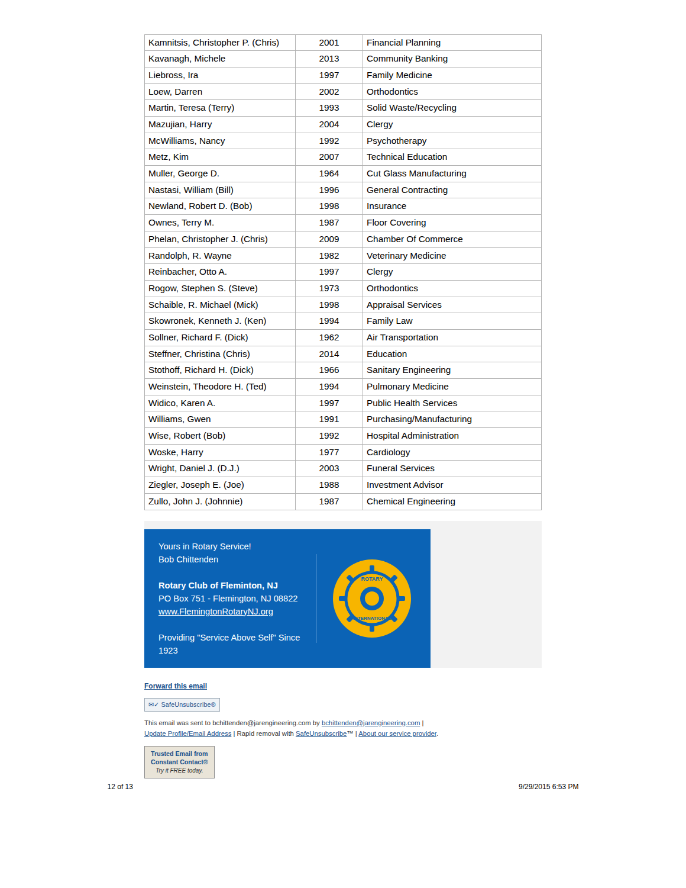| Kamnitsis, Christopher P. (Chris) | 2001 | Financial Planning |
| Kavanagh, Michele | 2013 | Community Banking |
| Liebross, Ira | 1997 | Family Medicine |
| Loew, Darren | 2002 | Orthodontics |
| Martin, Teresa (Terry) | 1993 | Solid Waste/Recycling |
| Mazujian, Harry | 2004 | Clergy |
| McWilliams, Nancy | 1992 | Psychotherapy |
| Metz, Kim | 2007 | Technical Education |
| Muller, George D. | 1964 | Cut Glass Manufacturing |
| Nastasi, William (Bill) | 1996 | General Contracting |
| Newland, Robert D. (Bob) | 1998 | Insurance |
| Ownes, Terry M. | 1987 | Floor Covering |
| Phelan, Christopher J. (Chris) | 2009 | Chamber Of Commerce |
| Randolph, R. Wayne | 1982 | Veterinary Medicine |
| Reinbacher, Otto A. | 1997 | Clergy |
| Rogow, Stephen S. (Steve) | 1973 | Orthodontics |
| Schaible, R. Michael (Mick) | 1998 | Appraisal Services |
| Skowronek, Kenneth J. (Ken) | 1994 | Family Law |
| Sollner, Richard F. (Dick) | 1962 | Air Transportation |
| Steffner, Christina (Chris) | 2014 | Education |
| Stothoff, Richard H. (Dick) | 1966 | Sanitary Engineering |
| Weinstein, Theodore H. (Ted) | 1994 | Pulmonary Medicine |
| Widico, Karen A. | 1997 | Public Health Services |
| Williams, Gwen | 1991 | Purchasing/Manufacturing |
| Wise, Robert (Bob) | 1992 | Hospital Administration |
| Woske, Harry | 1977 | Cardiology |
| Wright, Daniel J. (D.J.) | 2003 | Funeral Services |
| Ziegler, Joseph E. (Joe) | 1988 | Investment Advisor |
| Zullo, John J. (Johnnie) | 1987 | Chemical Engineering |
Yours in Rotary Service!
Bob Chittenden
Rotary Club of Fleminton, NJ
PO Box 751 - Flemington, NJ 08822
www.FlemingtonRotaryNJ.org
Providing "Service Above Self" Since 1923
ROTARY INTERNATIONAL
Forward this email
✉✓ SafeUnsubscribe®
This email was sent to bchittenden@jarengineering.com by bchittenden@jarengineering.com |
Update Profile/Email Address | Rapid removal with SafeUnsubscribe™ | About our service provider.
Trusted Email from
Constant Contact®
Try it FREE today.
12 of 13 9/29/2015 6:53 PM